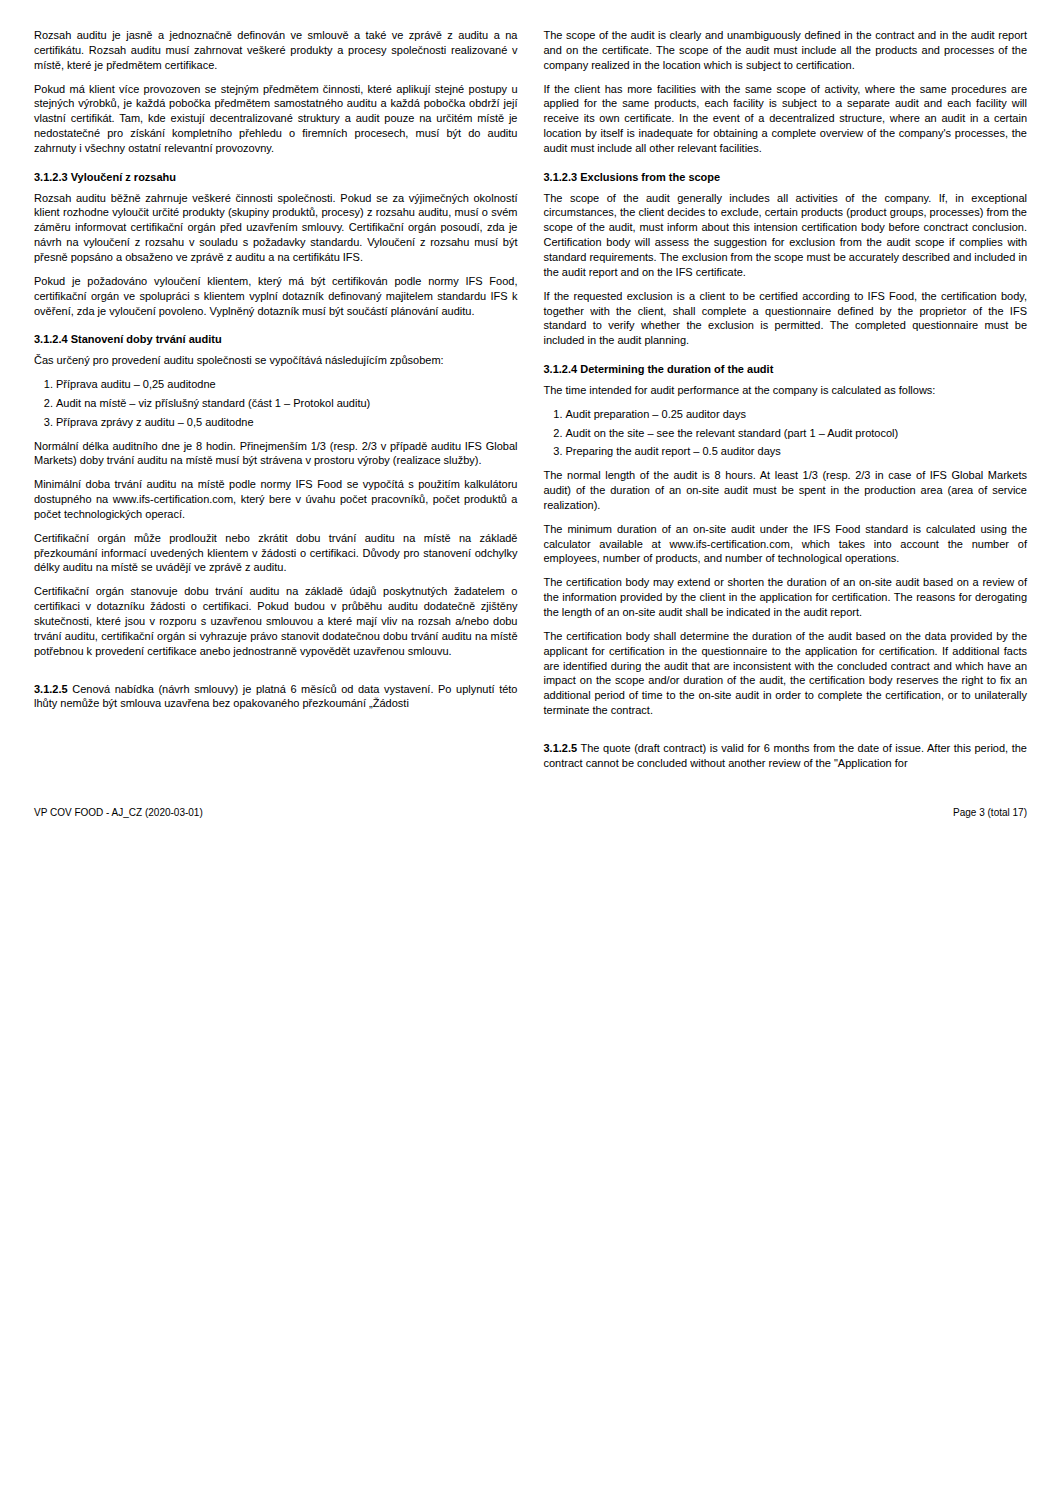Rozsah auditu je jasně a jednoznačně definován ve smlouvě a také ve zprávě z auditu a na certifikátu. Rozsah auditu musí zahrnovat veškeré produkty a procesy společnosti realizované v místě, které je předmětem certifikace.
Pokud má klient více provozoven se stejným předmětem činnosti, které aplikují stejné postupy u stejných výrobků, je každá pobočka předmětem samostatného auditu a každá pobočka obdrží její vlastní certifikát. Tam, kde existují decentralizované struktury a audit pouze na určitém místě je nedostatečné pro získání kompletního přehledu o firemních procesech, musí být do auditu zahrnuty i všechny ostatní relevantní provozovny.
3.1.2.3 Vyloučení z rozsahu
Rozsah auditu běžně zahrnuje veškeré činnosti společnosti. Pokud se za výjimečných okolností klient rozhodne vyloučit určité produkty (skupiny produktů, procesy) z rozsahu auditu, musí o svém záměru informovat certifikační orgán před uzavřením smlouvy. Certifikační orgán posoudí, zda je návrh na vyloučení z rozsahu v souladu s požadavky standardu. Vyloučení z rozsahu musí být přesně popsáno a obsaženo ve zprávě z auditu a na certifikátu IFS.
Pokud je požadováno vyloučení klientem, který má být certifikován podle normy IFS Food, certifikační orgán ve spolupráci s klientem vyplní dotazník definovaný majitelem standardu IFS k ověření, zda je vyloučení povoleno. Vyplněný dotazník musí být součástí plánování auditu.
3.1.2.4 Stanovení doby trvání auditu
Čas určený pro provedení auditu společnosti se vypočítává následujícím způsobem:
Příprava auditu – 0,25 auditodne
Audit na místě – viz příslušný standard (část 1 – Protokol auditu)
Příprava zprávy z auditu – 0,5 auditodne
Normální délka auditního dne je 8 hodin. Přinejmenším 1/3 (resp. 2/3 v případě auditu IFS Global Markets) doby trvání auditu na místě musí být strávena v prostoru výroby (realizace služby).
Minimální doba trvání auditu na místě podle normy IFS Food se vypočítá s použitím kalkulátoru dostupného na www.ifs-certification.com, který bere v úvahu počet pracovníků, počet produktů a počet technologických operací.
Certifikační orgán může prodloužit nebo zkrátit dobu trvání auditu na místě na základě přezkoumání informací uvedených klientem v žádosti o certifikaci. Důvody pro stanovení odchylky délky auditu na místě se uvádějí ve zprávě z auditu.
Certifikační orgán stanovuje dobu trvání auditu na základě údajů poskytnutých žadatelem o certifikaci v dotazníku žádosti o certifikaci. Pokud budou v průběhu auditu dodatečně zjištěny skutečnosti, které jsou v rozporu s uzavřenou smlouvou a které mají vliv na rozsah a/nebo dobu trvání auditu, certifikační orgán si vyhrazuje právo stanovit dodatečnou dobu trvání auditu na místě potřebnou k provedení certifikace anebo jednostranně vypovědět uzavřenou smlouvu.
3.1.2.5 Cenová nabídka (návrh smlouvy) je platná 6 měsíců od data vystavení. Po uplynutí této lhůty nemůže být smlouva uzavřena bez opakovaného přezkoumání „Žádosti
The scope of the audit is clearly and unambiguously defined in the contract and in the audit report and on the certificate. The scope of the audit must include all the products and processes of the company realized in the location which is subject to certification.
If the client has more facilities with the same scope of activity, where the same procedures are applied for the same products, each facility is subject to a separate audit and each facility will receive its own certificate. In the event of a decentralized structure, where an audit in a certain location by itself is inadequate for obtaining a complete overview of the company's processes, the audit must include all other relevant facilities.
3.1.2.3 Exclusions from the scope
The scope of the audit generally includes all activities of the company. If, in exceptional circumstances, the client decides to exclude, certain products (product groups, processes) from the scope of the audit, must inform about this intension certification body before conctract conclusion. Certification body will assess the suggestion for exclusion from the audit scope if complies with standard requirements. The exclusion from the scope must be accurately described and included in the audit report and on the IFS certificate.
If the requested exclusion is a client to be certified according to IFS Food, the certification body, together with the client, shall complete a questionnaire defined by the proprietor of the IFS standard to verify whether the exclusion is permitted. The completed questionnaire must be included in the audit planning.
3.1.2.4 Determining the duration of the audit
The time intended for audit performance at the company is calculated as follows:
Audit preparation – 0.25 auditor days
Audit on the site – see the relevant standard (part 1 – Audit protocol)
Preparing the audit report – 0.5 auditor days
The normal length of the audit is 8 hours. At least 1/3 (resp. 2/3 in case of IFS Global Markets audit) of the duration of an on-site audit must be spent in the production area (area of service realization).
The minimum duration of an on-site audit under the IFS Food standard is calculated using the calculator available at www.ifs-certification.com, which takes into account the number of employees, number of products, and number of technological operations.
The certification body may extend or shorten the duration of an on-site audit based on a review of the information provided by the client in the application for certification. The reasons for derogating the length of an on-site audit shall be indicated in the audit report.
The certification body shall determine the duration of the audit based on the data provided by the applicant for certification in the questionnaire to the application for certification. If additional facts are identified during the audit that are inconsistent with the concluded contract and which have an impact on the scope and/or duration of the audit, the certification body reserves the right to fix an additional period of time to the on-site audit in order to complete the certification, or to unilaterally terminate the contract.
3.1.2.5 The quote (draft contract) is valid for 6 months from the date of issue. After this period, the contract cannot be concluded without another review of the "Application for
VP COV FOOD - AJ_CZ (2020-03-01) Page 3 (total 17)